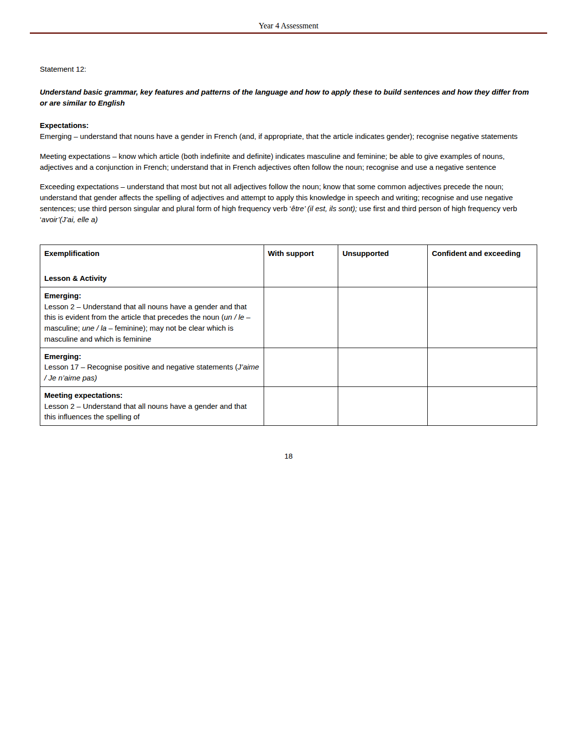Year 4 Assessment
Statement 12:
Understand basic grammar, key features and patterns of the language and how to apply these to build sentences and how they differ from or are similar to English
Expectations:
Emerging – understand that nouns have a gender in French (and, if appropriate, that the article indicates gender); recognise negative statements
Meeting expectations – know which article (both indefinite and definite) indicates masculine and feminine; be able to give examples of nouns, adjectives and a conjunction in French; understand that in French adjectives often follow the noun; recognise and use a negative sentence
Exceeding expectations – understand that most but not all adjectives follow the noun; know that some common adjectives precede the noun; understand that gender affects the spelling of adjectives and attempt to apply this knowledge in speech and writing; recognise and use negative sentences; use third person singular and plural form of high frequency verb ‘être’ (il est, ils sont); use first and third person of high frequency verb ‘avoir’(J’ai, elle a)
| Exemplification Lesson & Activity | With support | Unsupported | Confident and exceeding |
| --- | --- | --- | --- |
| Emerging: Lesson 2 – Understand that all nouns have a gender and that this is evident from the article that precedes the noun ( un / le – masculine; une / la – feminine); may not be clear which is masculine and which is feminine | | | |
| Emerging: Lesson 17 – Recognise positive and negative statements ( J’aime / Je n’aime pas) | | | |
| Meeting expectations: Lesson 2 – Understand that all nouns have a gender and that this influences the spelling of | | | |
18